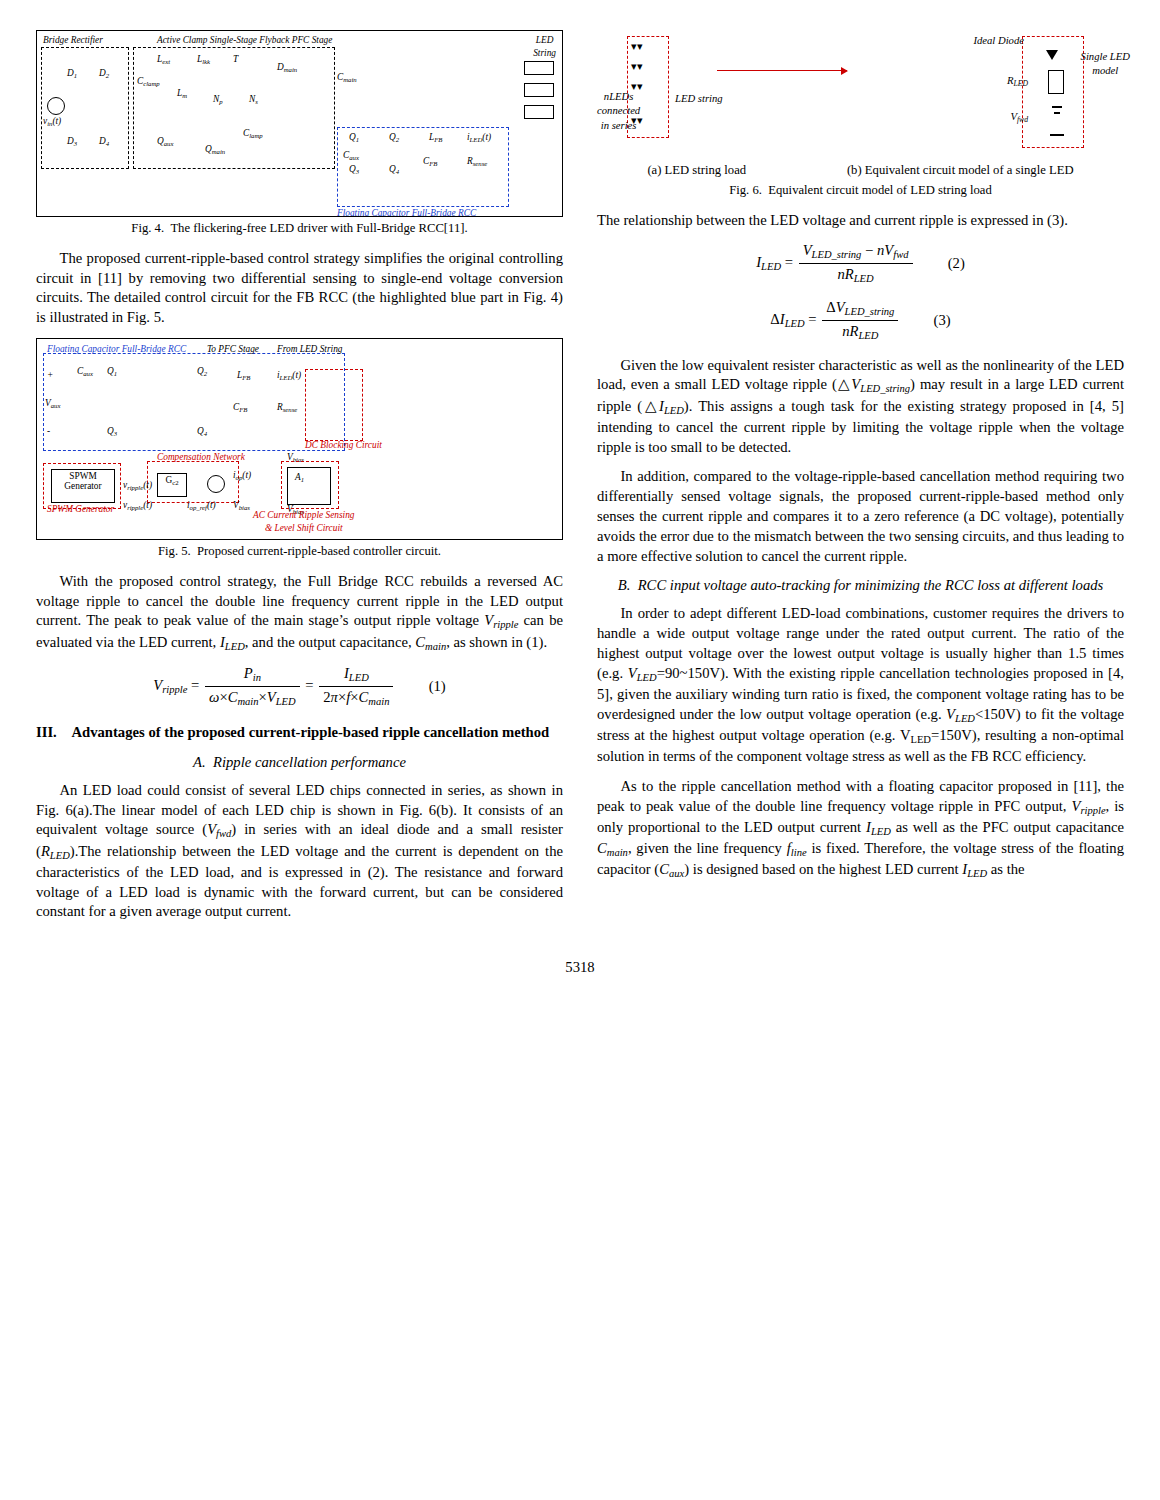Bridge Rectifier Active Clamp Single-Stage Flyback PFC Stage LED
String
vin(t) D1 D2 D3 D4 Lext Llkk Lm Cclamp T Np Ns Dmain Cmain Qaux Qmain Clamp Q1 Q2 Q3 Q4 Caux LFB CFB iLED(t) Rsense
Floating Capacitor Full-Bridge RCC
Fig. 4. The flickering-free LED driver with Full-Bridge RCC[11].
The proposed current-ripple-based control strategy simplifies the original controlling circuit in [11] by removing two differential sensing to single-end voltage conversion circuits. The detailed control circuit for the FB RCC (the highlighted blue part in Fig. 4) is illustrated in Fig. 5.
Floating Capacitor Full-Bridge RCC To PFC Stage From LED String + Vaux - Caux Q1 Q2 Q3 Q4 LFB iLED(t) CFB Rsense
DC Blocking Circuit Compensation Network
SPWM
Generator
SPWM Generator
Gc2
vripple(t) vripple(t) iop_ref(t) iop(t) Vbias
A1 Vbias Vbias
AC Current Ripple Sensing
& Level Shift Circuit
Fig. 5. Proposed current-ripple-based controller circuit.
With the proposed control strategy, the Full Bridge RCC rebuilds a reversed AC voltage ripple to cancel the double line frequency current ripple in the LED output current. The peak to peak value of the main stage’s output ripple voltage Vripple can be evaluated via the LED current, ILED, and the output capacitance, Cmain, as shown in (1).
Vripple = Pin ω×Cmain×VLED = ILED 2π×f×Cmain
(1)
III. Advantages of the proposed current-ripple-based ripple cancellation method
A. Ripple cancellation performance
An LED load could consist of several LED chips connected in series, as shown in Fig. 6(a).The linear model of each LED chip is shown in Fig. 6(b). It consists of an equivalent voltage source (Vfwd) in series with an ideal diode and a small resister (RLED).The relationship between the LED voltage and the current is dependent on the characteristics of the LED load, and is expressed in (2). The resistance and forward voltage of a LED load is dynamic with the forward current, but can be considered constant for a given average output current.
▾▾ ▾▾ ▾▾ ▾▾ nLEDs
connected
in series LED string
Ideal Diode Single LED
model RLED Vfwd
(a) LED string load (b) Equivalent circuit model of a single LED
Fig. 6. Equivalent circuit model of LED string load
The relationship between the LED voltage and current ripple is expressed in (3).
ILED = VLED_string − nVfwd nRLED
(2)
ΔILED = ΔVLED_string nRLED
(3)
Given the low equivalent resister characteristic as well as the nonlinearity of the LED load, even a small LED voltage ripple (△VLED_string) may result in a large LED current ripple (△ILED). This assigns a tough task for the existing strategy proposed in [4, 5] intending to cancel the current ripple by limiting the voltage ripple when the voltage ripple is too small to be detected.
In addition, compared to the voltage-ripple-based cancellation method requiring two differentially sensed voltage signals, the proposed current-ripple-based method only senses the current ripple and compares it to a zero reference (a DC voltage), potentially avoids the error due to the mismatch between the two sensing circuits, and thus leading to a more effective solution to cancel the current ripple.
B. RCC input voltage auto-tracking for minimizing the RCC loss at different loads
In order to adept different LED-load combinations, customer requires the drivers to handle a wide output voltage range under the rated output current. The ratio of the highest output voltage over the lowest output voltage is usually higher than 1.5 times (e.g. VLED=90~150V). With the existing ripple cancellation technologies proposed in [4, 5], given the auxiliary winding turn ratio is fixed, the component voltage rating has to be overdesigned under the low output voltage operation (e.g. VLED<150V) to fit the voltage stress at the highest output voltage operation (e.g. VLED=150V), resulting a non-optimal solution in terms of the component voltage stress as well as the FB RCC efficiency.
As to the ripple cancellation method with a floating capacitor proposed in [11], the peak to peak value of the double line frequency voltage ripple in PFC output, Vripple, is only proportional to the LED output current ILED as well as the PFC output capacitance Cmain, given the line frequency fline is fixed. Therefore, the voltage stress of the floating capacitor (Caux) is designed based on the highest LED current ILED as the
5318